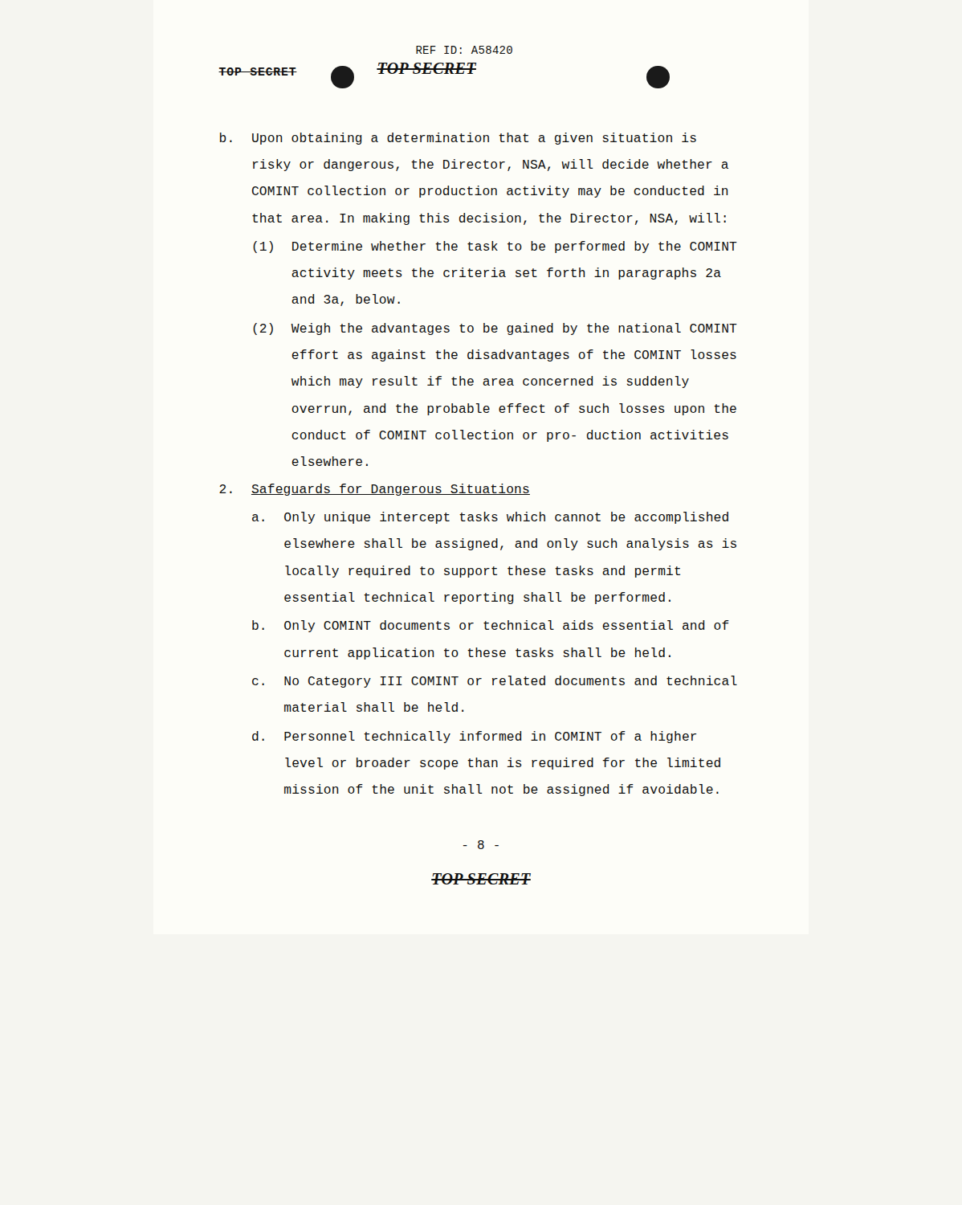TOP SECRET
REF ID: A58420
TOP SECRET
b. Upon obtaining a determination that a given situation is risky or dangerous, the Director, NSA, will decide whether a COMINT collection or production activity may be conducted in that area. In making this decision, the Director, NSA, will:
(1) Determine whether the task to be performed by the COMINT activity meets the criteria set forth in paragraphs 2a and 3a, below.
(2) Weigh the advantages to be gained by the national COMINT effort as against the disadvantages of the COMINT losses which may result if the area concerned is suddenly overrun, and the probable effect of such losses upon the conduct of COMINT collection or pro- duction activities elsewhere.
2. Safeguards for Dangerous Situations
a. Only unique intercept tasks which cannot be accomplished elsewhere shall be assigned, and only such analysis as is locally required to support these tasks and permit essential technical reporting shall be performed.
b. Only COMINT documents or technical aids essential and of current application to these tasks shall be held.
c. No Category III COMINT or related documents and technical material shall be held.
d. Personnel technically informed in COMINT of a higher level or broader scope than is required for the limited mission of the unit shall not be assigned if avoidable.
- 8 -
TOP SECRET